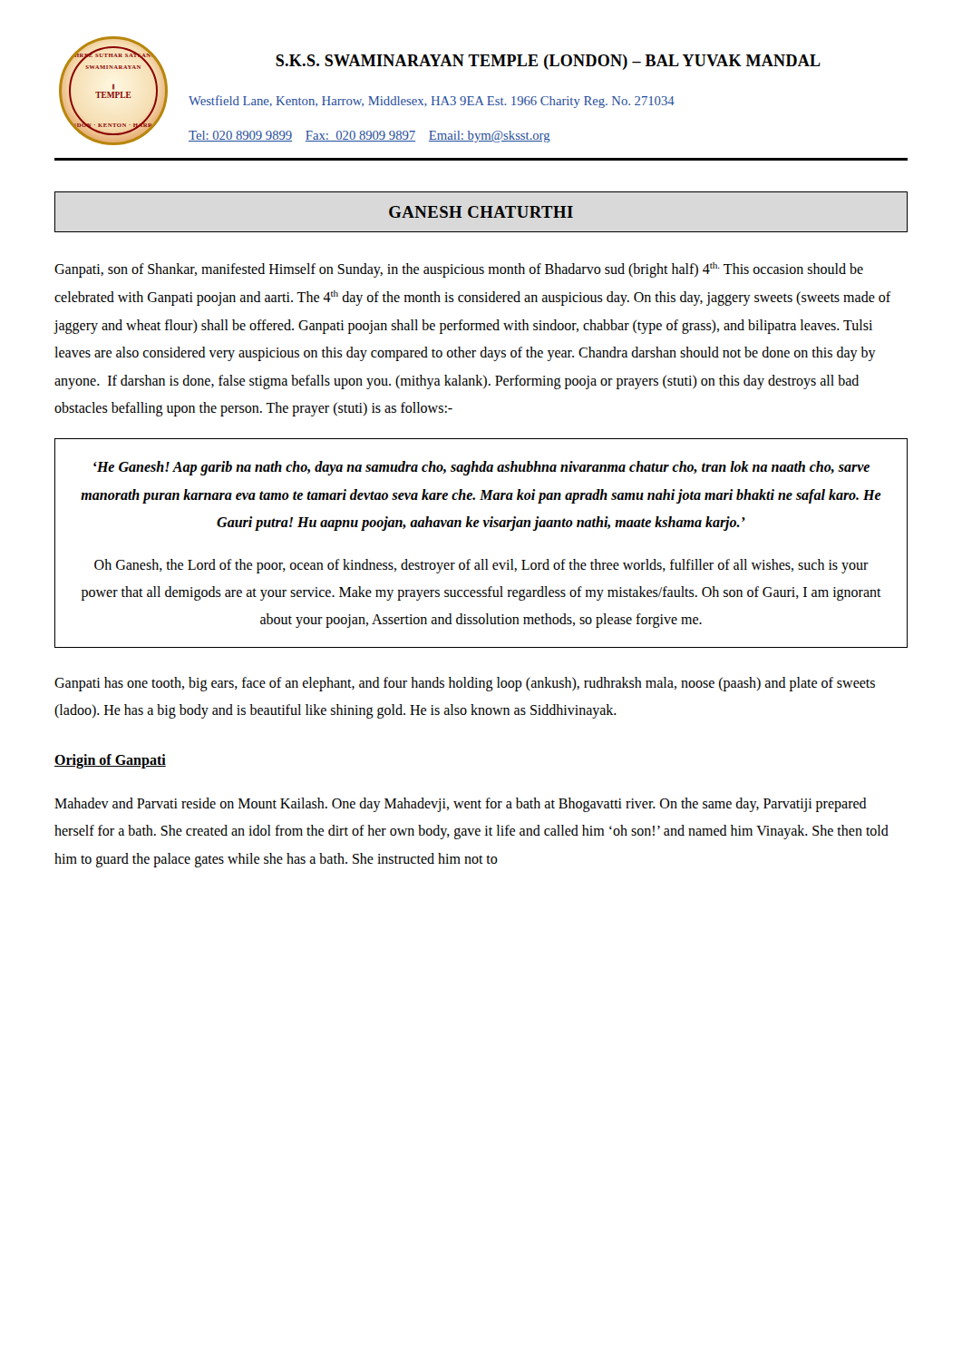SHREE SUTHAR SATSANG SWAMINARAYAN
॥
TEMPLE
LONDON · KENTON · HARROW
S.K.S. SWAMINARAYAN TEMPLE (LONDON) – BAL YUVAK MANDAL
Westfield Lane, Kenton, Harrow, Middlesex, HA3 9EA Est. 1966 Charity Reg. No. 271034
Tel: 020 8909 9899 Fax: 020 8909 9897 Email: bym@sksst.org
GANESH CHATURTHI
Ganpati, son of Shankar, manifested Himself on Sunday, in the auspicious month of Bhadarvo sud (bright half) 4th. This occasion should be celebrated with Ganpati poojan and aarti. The 4th day of the month is considered an auspicious day. On this day, jaggery sweets (sweets made of jaggery and wheat flour) shall be offered. Ganpati poojan shall be performed with sindoor, chabbar (type of grass), and bilipatra leaves. Tulsi leaves are also considered very auspicious on this day compared to other days of the year. Chandra darshan should not be done on this day by anyone. If darshan is done, false stigma befalls upon you. (mithya kalank). Performing pooja or prayers (stuti) on this day destroys all bad obstacles befalling upon the person. The prayer (stuti) is as follows:-
‘He Ganesh! Aap garib na nath cho, daya na samudra cho, saghda ashubhna nivaranma chatur cho, tran lok na naath cho, sarve manorath puran karnara eva tamo te tamari devtao seva kare che. Mara koi pan apradh samu nahi jota mari bhakti ne safal karo. He Gauri putra! Hu aapnu poojan, aahavan ke visarjan jaanto nathi, maate kshama karjo.’
Oh Ganesh, the Lord of the poor, ocean of kindness, destroyer of all evil, Lord of the three worlds, fulfiller of all wishes, such is your power that all demigods are at your service. Make my prayers successful regardless of my mistakes/faults. Oh son of Gauri, I am ignorant about your poojan, Assertion and dissolution methods, so please forgive me.
Ganpati has one tooth, big ears, face of an elephant, and four hands holding loop (ankush), rudhraksh mala, noose (paash) and plate of sweets (ladoo). He has a big body and is beautiful like shining gold. He is also known as Siddhivinayak.
Origin of Ganpati
Mahadev and Parvati reside on Mount Kailash. One day Mahadevji, went for a bath at Bhogavatti river. On the same day, Parvatiji prepared herself for a bath. She created an idol from the dirt of her own body, gave it life and called him ‘oh son!’ and named him Vinayak. She then told him to guard the palace gates while she has a bath. She instructed him not to